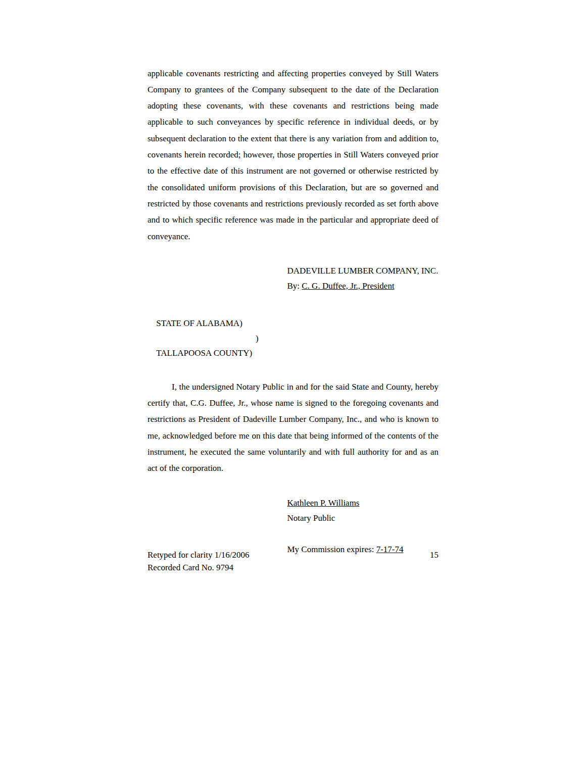applicable covenants restricting and affecting properties conveyed by Still Waters Company to grantees of the Company subsequent to the date of the Declaration adopting these covenants, with these covenants and restrictions being made applicable to such conveyances by specific reference in individual deeds, or by subsequent declaration to the extent that there is any variation from and addition to, covenants herein recorded; however, those properties in Still Waters conveyed prior to the effective date of this instrument are not governed or otherwise restricted by the consolidated uniform provisions of this Declaration, but are so governed and restricted by those covenants and restrictions previously recorded as set forth above and to which specific reference was made in the particular and appropriate deed of conveyance.
DADEVILLE LUMBER COMPANY, INC.
By: C. G. Duffee, Jr., President
STATE OF ALABAMA)
)
TALLAPOOSA COUNTY)
I, the undersigned Notary Public in and for the said State and County, hereby certify that, C.G. Duffee, Jr., whose name is signed to the foregoing covenants and restrictions as President of Dadeville Lumber Company, Inc., and who is known to me, acknowledged before me on this date that being informed of the contents of the instrument, he executed the same voluntarily and with full authority for and as an act of the corporation.
Kathleen P. Williams
Notary Public
My Commission expires: 7-17-74
Retyped for clarity 1/16/2006
Recorded Card No. 9794
15